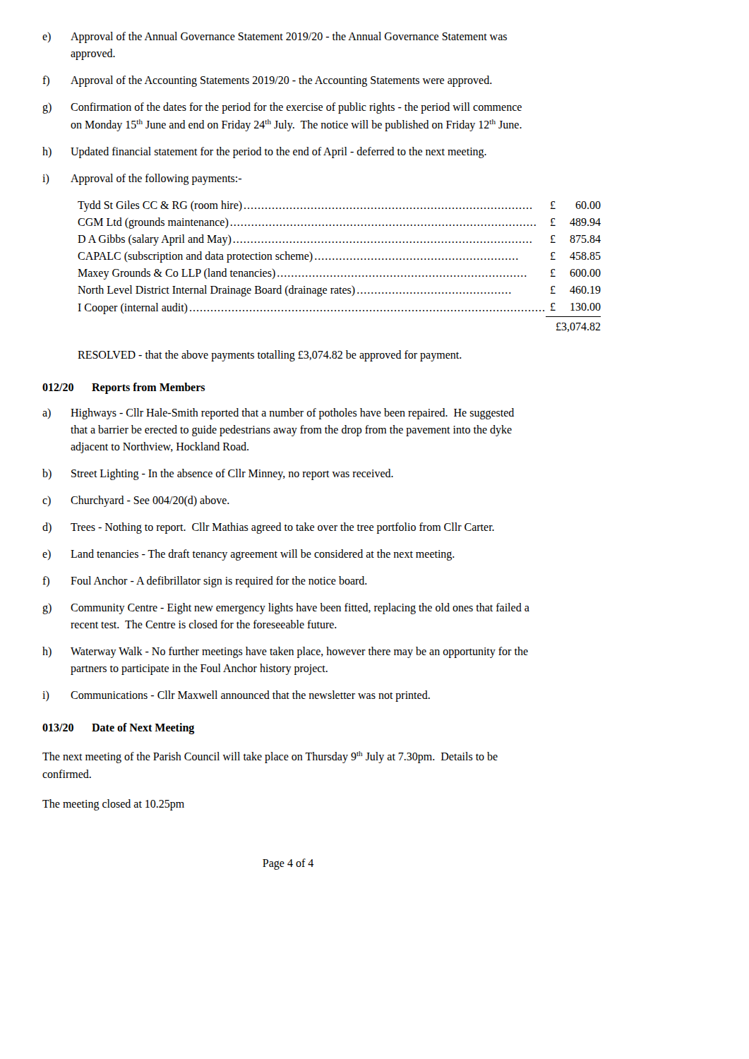e)
Approval of the Annual Governance Statement 2019/20 - the Annual Governance Statement was approved.
f)
Approval of the Accounting Statements 2019/20 - the Accounting Statements were approved.
g)
Confirmation of the dates for the period for the exercise of public rights - the period will commence on Monday 15th June and end on Friday 24th July. The notice will be published on Friday 12th June.
h)
Updated financial statement for the period to the end of April - deferred to the next meeting.
i)
Approval of the following payments:-
| Tydd St Giles CC & RG (room hire) .................................................................................. | £ | 60.00 |
| CGM Ltd (grounds maintenance) ....................................................................................... | £ | 489.94 |
| D A Gibbs (salary April and May) ..................................................................................... | £ | 875.84 |
| CAPALC (subscription and data protection scheme) .......................................................... | £ | 458.85 |
| Maxey Grounds & Co LLP (land tenancies) ....................................................................... | £ | 600.00 |
| North Level District Internal Drainage Board (drainage rates) ............................................ | £ | 460.19 |
| I Cooper (internal audit) ..................................................................................................... | £ | 130.00 |
| | | £3,074.82 |
RESOLVED - that the above payments totalling £3,074.82 be approved for payment.
012/20
Reports from Members
a)
Highways - Cllr Hale-Smith reported that a number of potholes have been repaired. He suggested that a barrier be erected to guide pedestrians away from the drop from the pavement into the dyke adjacent to Northview, Hockland Road.
b)
Street Lighting - In the absence of Cllr Minney, no report was received.
c)
Churchyard - See 004/20(d) above.
d)
Trees - Nothing to report. Cllr Mathias agreed to take over the tree portfolio from Cllr Carter.
e)
Land tenancies - The draft tenancy agreement will be considered at the next meeting.
f)
Foul Anchor - A defibrillator sign is required for the notice board.
g)
Community Centre - Eight new emergency lights have been fitted, replacing the old ones that failed a recent test. The Centre is closed for the foreseeable future.
h)
Waterway Walk - No further meetings have taken place, however there may be an opportunity for the partners to participate in the Foul Anchor history project.
i)
Communications - Cllr Maxwell announced that the newsletter was not printed.
013/20
Date of Next Meeting
The next meeting of the Parish Council will take place on Thursday 9th July at 7.30pm. Details to be confirmed.
The meeting closed at 10.25pm
Page 4 of 4